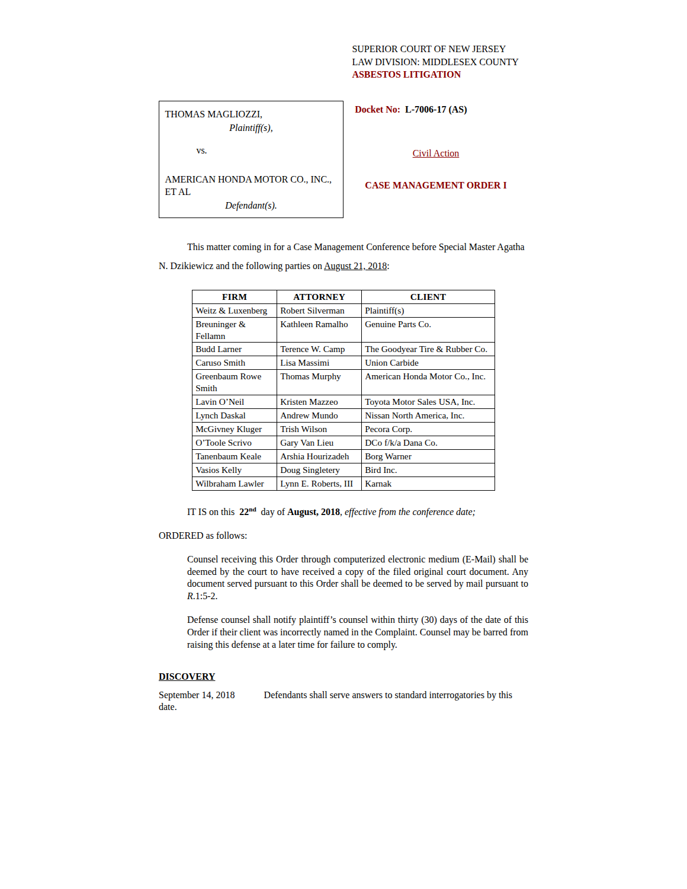SUPERIOR COURT OF NEW JERSEY
LAW DIVISION: MIDDLESEX COUNTY
ASBESTOS LITIGATION
THOMAS MAGLIOZZI,
Plaintiff(s),
vs.
AMERICAN HONDA MOTOR CO., INC., et al
Defendant(s).
Docket No: L-7006-17 (AS)
Civil Action
CASE MANAGEMENT ORDER I
This matter coming in for a Case Management Conference before Special Master Agatha N. Dzikiewicz and the following parties on August 21, 2018:
| FIRM | ATTORNEY | CLIENT |
| --- | --- | --- |
| Weitz & Luxenberg | Robert Silverman | Plaintiff(s) |
| Breuninger & Fellamn | Kathleen Ramalho | Genuine Parts Co. |
| Budd Larner | Terence W. Camp | The Goodyear Tire & Rubber Co. |
| Caruso Smith | Lisa Massimi | Union Carbide |
| Greenbaum Rowe Smith | Thomas Murphy | American Honda Motor Co., Inc. |
| Lavin O’Neil | Kristen Mazzeo | Toyota Motor Sales USA, Inc. |
| Lynch Daskal | Andrew Mundo | Nissan North America, Inc. |
| McGivney Kluger | Trish Wilson | Pecora Corp. |
| O’Toole Scrivo | Gary Van Lieu | DCo f/k/a Dana Co. |
| Tanenbaum Keale | Arshia Hourizadeh | Borg Warner |
| Vasios Kelly | Doug Singletery | Bird Inc. |
| Wilbraham Lawler | Lynn E. Roberts, III | Karnak |
IT IS on this 22nd day of August, 2018, effective from the conference date;
ORDERED as follows:
Counsel receiving this Order through computerized electronic medium (E-Mail) shall be deemed by the court to have received a copy of the filed original court document. Any document served pursuant to this Order shall be deemed to be served by mail pursuant to R.1:5-2.
Defense counsel shall notify plaintiff’s counsel within thirty (30) days of the date of this Order if their client was incorrectly named in the Complaint. Counsel may be barred from raising this defense at a later time for failure to comply.
DISCOVERY
September 14, 2018 Defendants shall serve answers to standard interrogatories by this date.